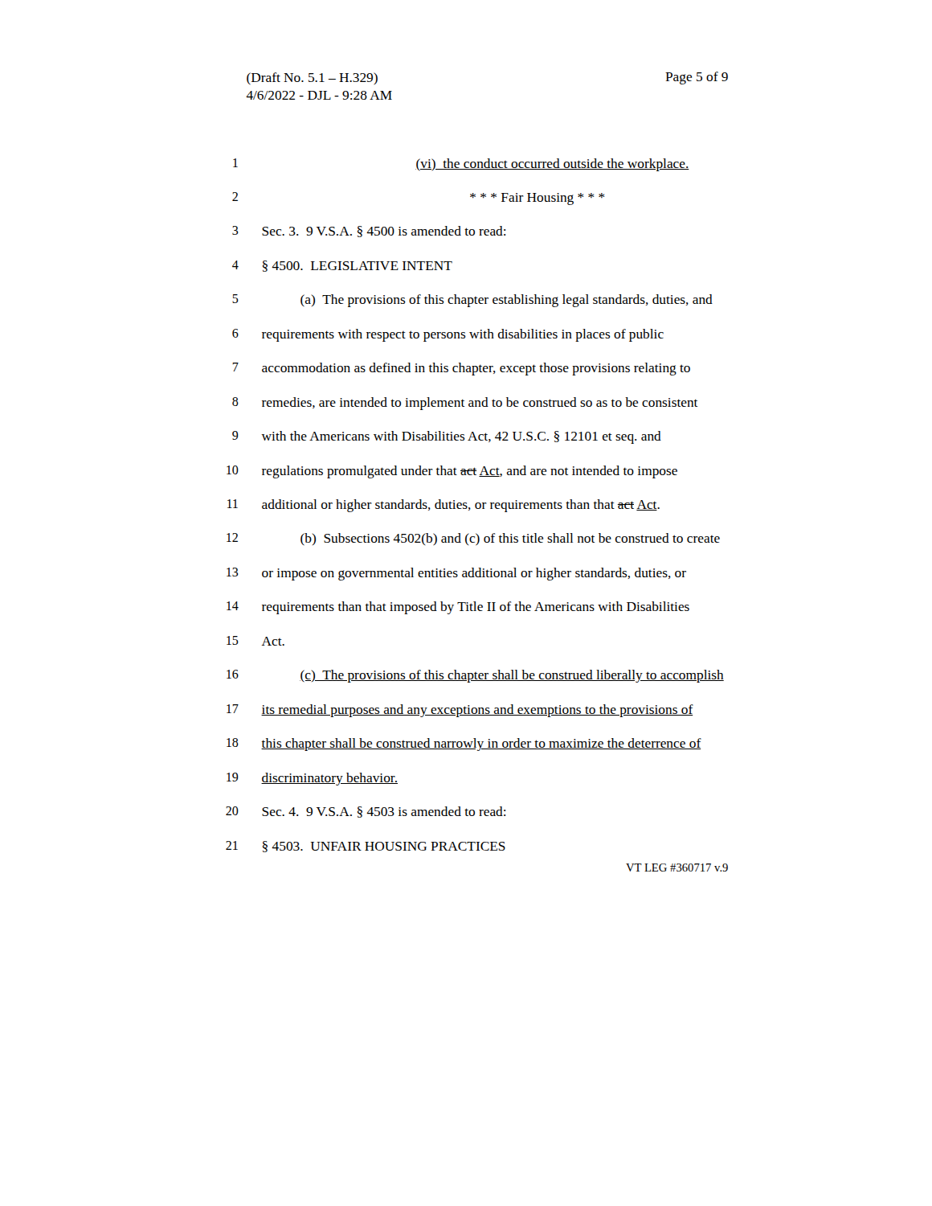(Draft No. 5.1 – H.329)
4/6/2022 - DJL - 9:28 AM
Page 5 of 9
(vi) the conduct occurred outside the workplace.
* * * Fair Housing * * *
Sec. 3. 9 V.S.A. § 4500 is amended to read:
§ 4500. LEGISLATIVE INTENT
(a) The provisions of this chapter establishing legal standards, duties, and
requirements with respect to persons with disabilities in places of public
accommodation as defined in this chapter, except those provisions relating to
remedies, are intended to implement and to be construed so as to be consistent
with the Americans with Disabilities Act, 42 U.S.C. § 12101 et seq. and
regulations promulgated under that act Act, and are not intended to impose
additional or higher standards, duties, or requirements than that act Act.
(b) Subsections 4502(b) and (c) of this title shall not be construed to create
or impose on governmental entities additional or higher standards, duties, or
requirements than that imposed by Title II of the Americans with Disabilities
Act.
(c) The provisions of this chapter shall be construed liberally to accomplish
its remedial purposes and any exceptions and exemptions to the provisions of
this chapter shall be construed narrowly in order to maximize the deterrence of
discriminatory behavior.
Sec. 4. 9 V.S.A. § 4503 is amended to read:
§ 4503. UNFAIR HOUSING PRACTICES
VT LEG #360717 v.9